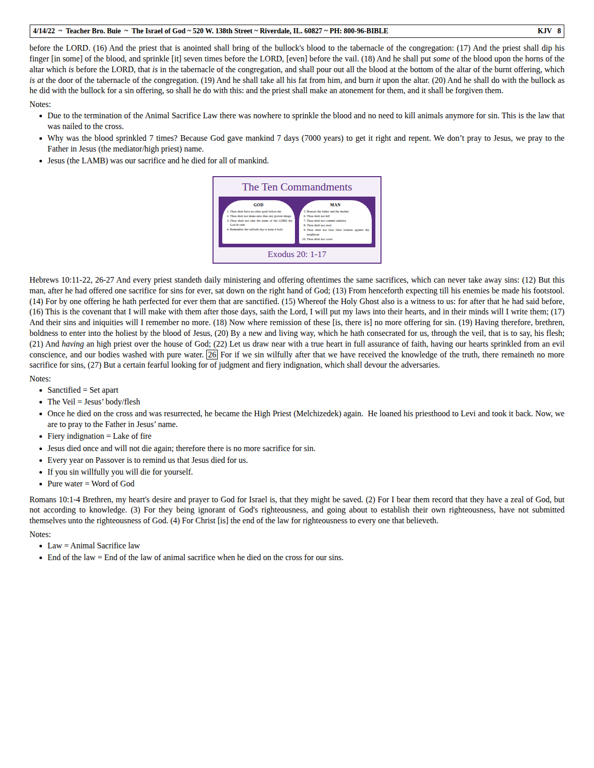KJV 8 4/14/22 ~ Teacher Bro. Buie ~ The Israel of God ~ 520 W. 138th Street ~ Riverdale, IL. 60827 ~ PH: 800-96-BIBLE
before the LORD. (16) And the priest that is anointed shall bring of the bullock's blood to the tabernacle of the congregation: (17) And the priest shall dip his finger [in some] of the blood, and sprinkle [it] seven times before the LORD, [even] before the vail. (18) And he shall put some of the blood upon the horns of the altar which is before the LORD, that is in the tabernacle of the congregation, and shall pour out all the blood at the bottom of the altar of the burnt offering, which is at the door of the tabernacle of the congregation. (19) And he shall take all his fat from him, and burn it upon the altar. (20) And he shall do with the bullock as he did with the bullock for a sin offering, so shall he do with this: and the priest shall make an atonement for them, and it shall be forgiven them.
Notes:
Due to the termination of the Animal Sacrifice Law there was nowhere to sprinkle the blood and no need to kill animals anymore for sin. This is the law that was nailed to the cross.
Why was the blood sprinkled 7 times? Because God gave mankind 7 days (7000 years) to get it right and repent. We don’t pray to Jesus, we pray to the Father in Jesus (the mediator/high priest) name.
Jesus (the LAMB) was our sacrifice and he died for all of mankind.
The Ten Commandments
GOD
Thou shalt have no other gods before me
Thou shalt not make unto thee any graven image
Thou shalt not take the name of the LORD thy God in vain
Remember the sabbath day to keep it holy
MAN
Honour thy father and thy mother
Thou shalt not kill
Thou shalt not commit adultery
Thou shalt not steal
Thou shalt not bear false witness against thy neighbour
Thou shalt not covet
Exodus 20: 1-17
Hebrews 10:11-22, 26-27 And every priest standeth daily ministering and offering oftentimes the same sacrifices, which can never take away sins: (12) But this man, after he had offered one sacrifice for sins for ever, sat down on the right hand of God; (13) From henceforth expecting till his enemies be made his footstool. (14) For by one offering he hath perfected for ever them that are sanctified. (15) Whereof the Holy Ghost also is a witness to us: for after that he had said before, (16) This is the covenant that I will make with them after those days, saith the Lord, I will put my laws into their hearts, and in their minds will I write them; (17) And their sins and iniquities will I remember no more. (18) Now where remission of these [is, there is] no more offering for sin. (19) Having therefore, brethren, boldness to enter into the holiest by the blood of Jesus, (20) By a new and living way, which he hath consecrated for us, through the veil, that is to say, his flesh; (21) And having an high priest over the house of God; (22) Let us draw near with a true heart in full assurance of faith, having our hearts sprinkled from an evil conscience, and our bodies washed with pure water. 26 For if we sin wilfully after that we have received the knowledge of the truth, there remaineth no more sacrifice for sins, (27) But a certain fearful looking for of judgment and fiery indignation, which shall devour the adversaries.
Notes:
Sanctified = Set apart
The Veil = Jesus’ body/flesh
Once he died on the cross and was resurrected, he became the High Priest (Melchizedek) again. He loaned his priesthood to Levi and took it back. Now, we are to pray to the Father in Jesus’ name.
Fiery indignation = Lake of fire
Jesus died once and will not die again; therefore there is no more sacrifice for sin.
Every year on Passover is to remind us that Jesus died for us.
If you sin willfully you will die for yourself.
Pure water = Word of God
Romans 10:1-4 Brethren, my heart's desire and prayer to God for Israel is, that they might be saved. (2) For I bear them record that they have a zeal of God, but not according to knowledge. (3) For they being ignorant of God's righteousness, and going about to establish their own righteousness, have not submitted themselves unto the righteousness of God. (4) For Christ [is] the end of the law for righteousness to every one that believeth.
Notes:
Law = Animal Sacrifice law
End of the law = End of the law of animal sacrifice when he died on the cross for our sins.